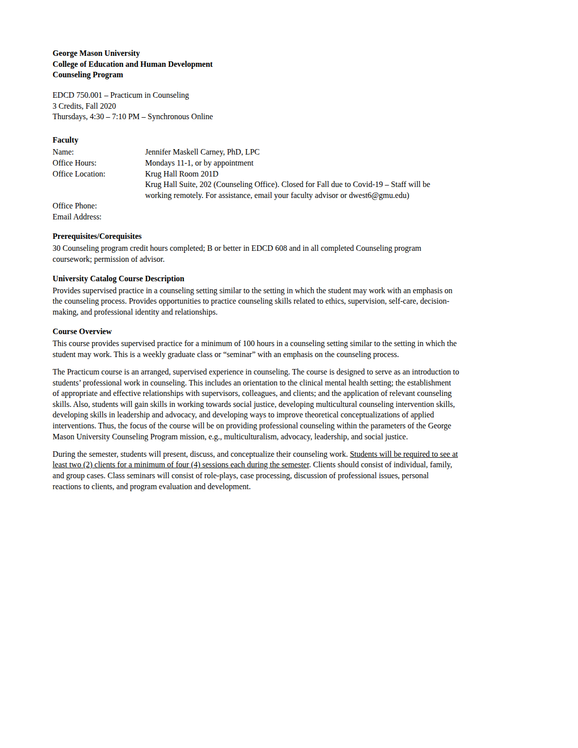George Mason University
College of Education and Human Development
Counseling Program
EDCD 750.001 – Practicum in Counseling
3 Credits, Fall 2020
Thursdays, 4:30 – 7:10 PM – Synchronous Online
Faculty
| Name: | Jennifer Maskell Carney, PhD, LPC |
| Office Hours: | Mondays 11-1, or by appointment |
| Office Location: | Krug Hall Room 201D Krug Hall Suite, 202 (Counseling Office). Closed for Fall due to Covid-19 – Staff will be working remotely. For assistance, email your faculty advisor or dwest6@gmu.edu) |
| Office Phone: | |
| Email Address: | |
Prerequisites/Corequisites
30 Counseling program credit hours completed; B or better in EDCD 608 and in all completed Counseling program coursework; permission of advisor.
University Catalog Course Description
Provides supervised practice in a counseling setting similar to the setting in which the student may work with an emphasis on the counseling process. Provides opportunities to practice counseling skills related to ethics, supervision, self-care, decision-making, and professional identity and relationships.
Course Overview
This course provides supervised practice for a minimum of 100 hours in a counseling setting similar to the setting in which the student may work. This is a weekly graduate class or “seminar” with an emphasis on the counseling process.
The Practicum course is an arranged, supervised experience in counseling. The course is designed to serve as an introduction to students’ professional work in counseling. This includes an orientation to the clinical mental health setting; the establishment of appropriate and effective relationships with supervisors, colleagues, and clients; and the application of relevant counseling skills. Also, students will gain skills in working towards social justice, developing multicultural counseling intervention skills, developing skills in leadership and advocacy, and developing ways to improve theoretical conceptualizations of applied interventions. Thus, the focus of the course will be on providing professional counseling within the parameters of the George Mason University Counseling Program mission, e.g., multiculturalism, advocacy, leadership, and social justice.
During the semester, students will present, discuss, and conceptualize their counseling work. Students will be required to see at least two (2) clients for a minimum of four (4) sessions each during the semester. Clients should consist of individual, family, and group cases. Class seminars will consist of role-plays, case processing, discussion of professional issues, personal reactions to clients, and program evaluation and development.